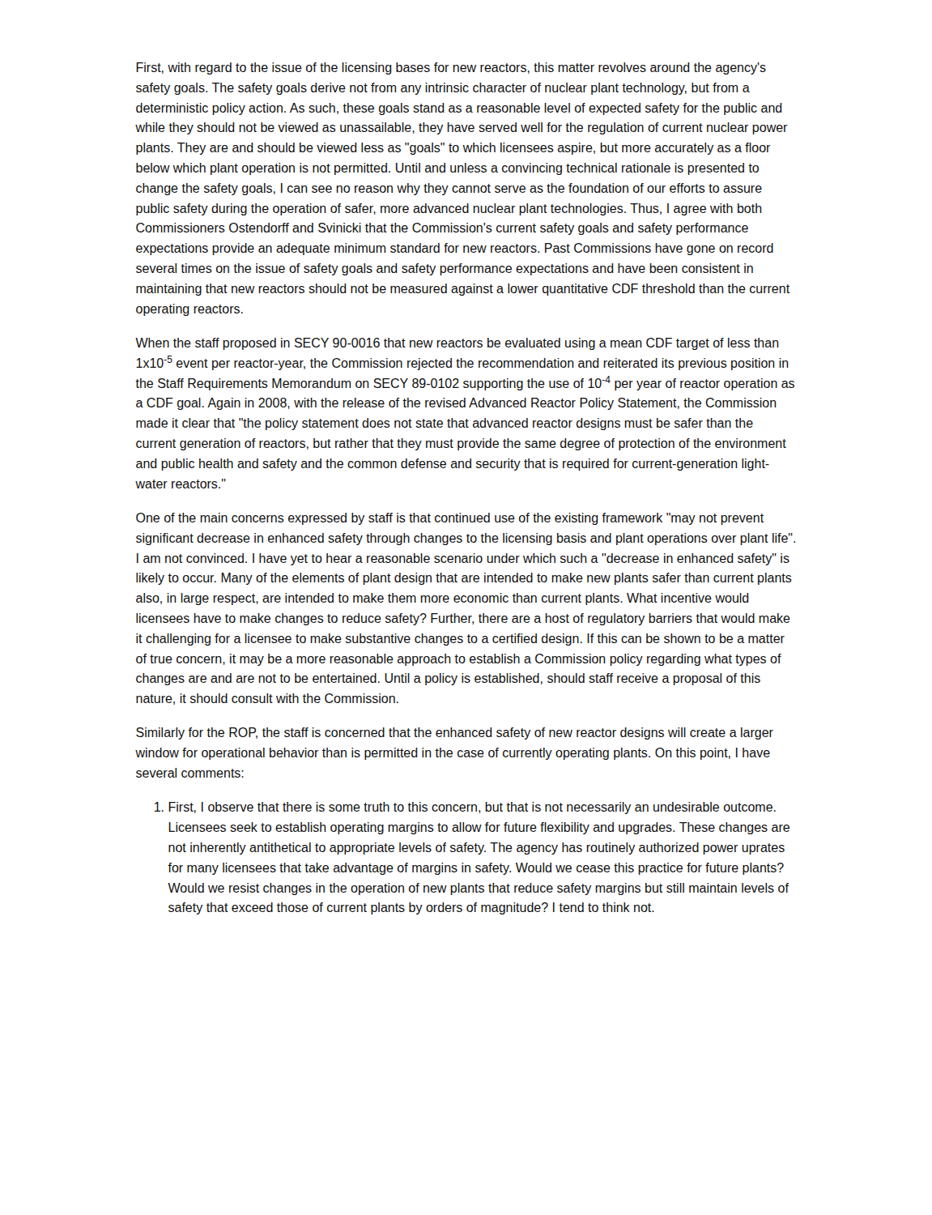First, with regard to the issue of the licensing bases for new reactors, this matter revolves around the agency's safety goals. The safety goals derive not from any intrinsic character of nuclear plant technology, but from a deterministic policy action. As such, these goals stand as a reasonable level of expected safety for the public and while they should not be viewed as unassailable, they have served well for the regulation of current nuclear power plants. They are and should be viewed less as "goals" to which licensees aspire, but more accurately as a floor below which plant operation is not permitted. Until and unless a convincing technical rationale is presented to change the safety goals, I can see no reason why they cannot serve as the foundation of our efforts to assure public safety during the operation of safer, more advanced nuclear plant technologies. Thus, I agree with both Commissioners Ostendorff and Svinicki that the Commission's current safety goals and safety performance expectations provide an adequate minimum standard for new reactors. Past Commissions have gone on record several times on the issue of safety goals and safety performance expectations and have been consistent in maintaining that new reactors should not be measured against a lower quantitative CDF threshold than the current operating reactors.
When the staff proposed in SECY 90-0016 that new reactors be evaluated using a mean CDF target of less than 1x10-5 event per reactor-year, the Commission rejected the recommendation and reiterated its previous position in the Staff Requirements Memorandum on SECY 89-0102 supporting the use of 10-4 per year of reactor operation as a CDF goal. Again in 2008, with the release of the revised Advanced Reactor Policy Statement, the Commission made it clear that "the policy statement does not state that advanced reactor designs must be safer than the current generation of reactors, but rather that they must provide the same degree of protection of the environment and public health and safety and the common defense and security that is required for current-generation light-water reactors."
One of the main concerns expressed by staff is that continued use of the existing framework "may not prevent significant decrease in enhanced safety through changes to the licensing basis and plant operations over plant life". I am not convinced. I have yet to hear a reasonable scenario under which such a "decrease in enhanced safety" is likely to occur. Many of the elements of plant design that are intended to make new plants safer than current plants also, in large respect, are intended to make them more economic than current plants. What incentive would licensees have to make changes to reduce safety? Further, there are a host of regulatory barriers that would make it challenging for a licensee to make substantive changes to a certified design. If this can be shown to be a matter of true concern, it may be a more reasonable approach to establish a Commission policy regarding what types of changes are and are not to be entertained. Until a policy is established, should staff receive a proposal of this nature, it should consult with the Commission.
Similarly for the ROP, the staff is concerned that the enhanced safety of new reactor designs will create a larger window for operational behavior than is permitted in the case of currently operating plants. On this point, I have several comments:
First, I observe that there is some truth to this concern, but that is not necessarily an undesirable outcome. Licensees seek to establish operating margins to allow for future flexibility and upgrades. These changes are not inherently antithetical to appropriate levels of safety. The agency has routinely authorized power uprates for many licensees that take advantage of margins in safety. Would we cease this practice for future plants? Would we resist changes in the operation of new plants that reduce safety margins but still maintain levels of safety that exceed those of current plants by orders of magnitude? I tend to think not.